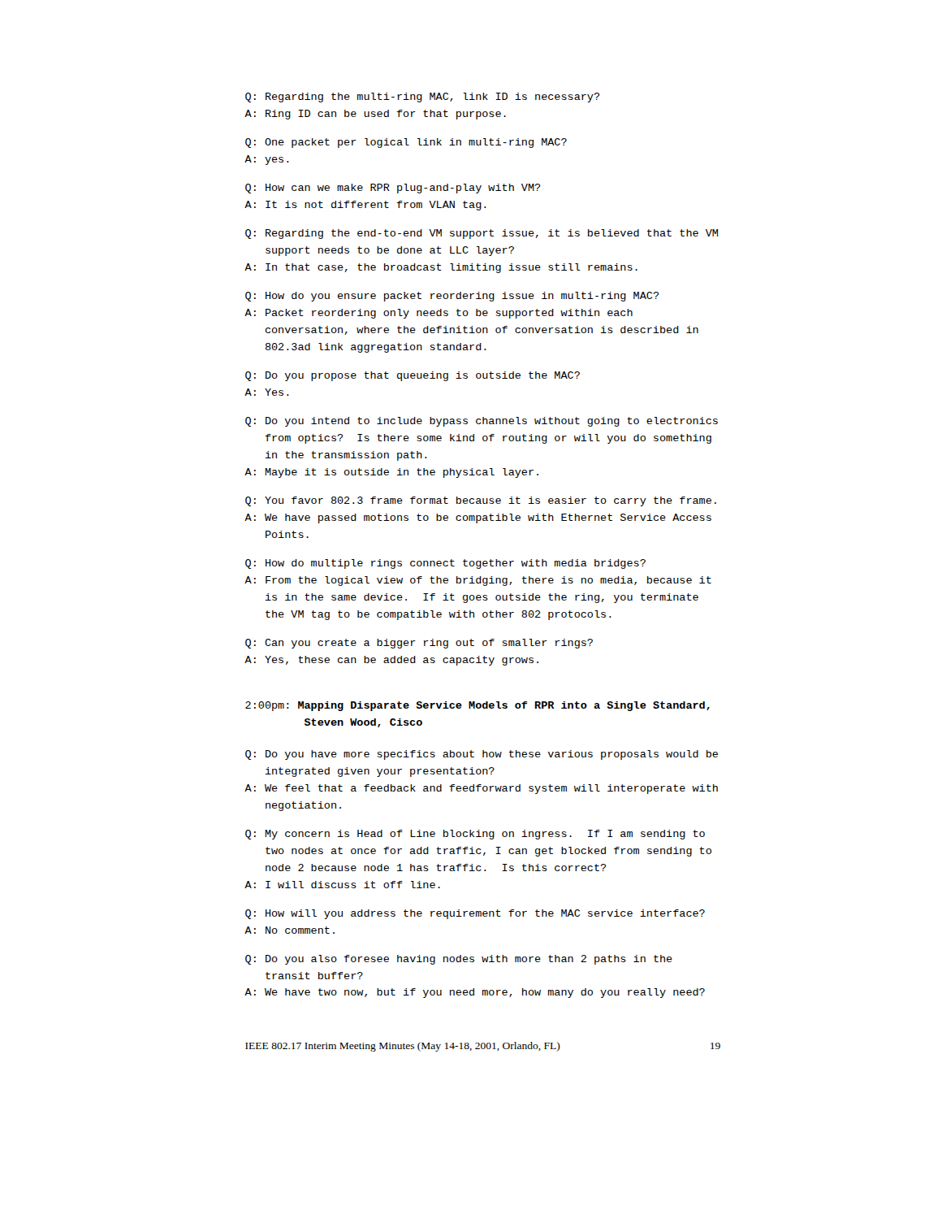Q: Regarding the multi-ring MAC, link ID is necessary?
A: Ring ID can be used for that purpose.
Q: One packet per logical link in multi-ring MAC?
A: yes.
Q: How can we make RPR plug-and-play with VM?
A: It is not different from VLAN tag.
Q: Regarding the end-to-end VM support issue, it is believed that the VM support needs to be done at LLC layer?
A: In that case, the broadcast limiting issue still remains.
Q: How do you ensure packet reordering issue in multi-ring MAC?
A: Packet reordering only needs to be supported within each conversation, where the definition of conversation is described in 802.3ad link aggregation standard.
Q: Do you propose that queueing is outside the MAC?
A: Yes.
Q: Do you intend to include bypass channels without going to electronics from optics? Is there some kind of routing or will you do something in the transmission path.
A: Maybe it is outside in the physical layer.
Q: You favor 802.3 frame format because it is easier to carry the frame.
A: We have passed motions to be compatible with Ethernet Service Access Points.
Q: How do multiple rings connect together with media bridges?
A: From the logical view of the bridging, there is no media, because it is in the same device. If it goes outside the ring, you terminate the VM tag to be compatible with other 802 protocols.
Q: Can you create a bigger ring out of smaller rings?
A: Yes, these can be added as capacity grows.
2:00pm: Mapping Disparate Service Models of RPR into a Single Standard,
Steven Wood, Cisco
Q: Do you have more specifics about how these various proposals would be integrated given your presentation?
A: We feel that a feedback and feedforward system will interoperate with negotiation.
Q: My concern is Head of Line blocking on ingress. If I am sending to two nodes at once for add traffic, I can get blocked from sending to node 2 because node 1 has traffic. Is this correct?
A: I will discuss it off line.
Q: How will you address the requirement for the MAC service interface?
A: No comment.
Q: Do you also foresee having nodes with more than 2 paths in the transit buffer?
A: We have two now, but if you need more, how many do you really need?
IEEE 802.17 Interim Meeting Minutes (May 14-18, 2001, Orlando, FL) 19